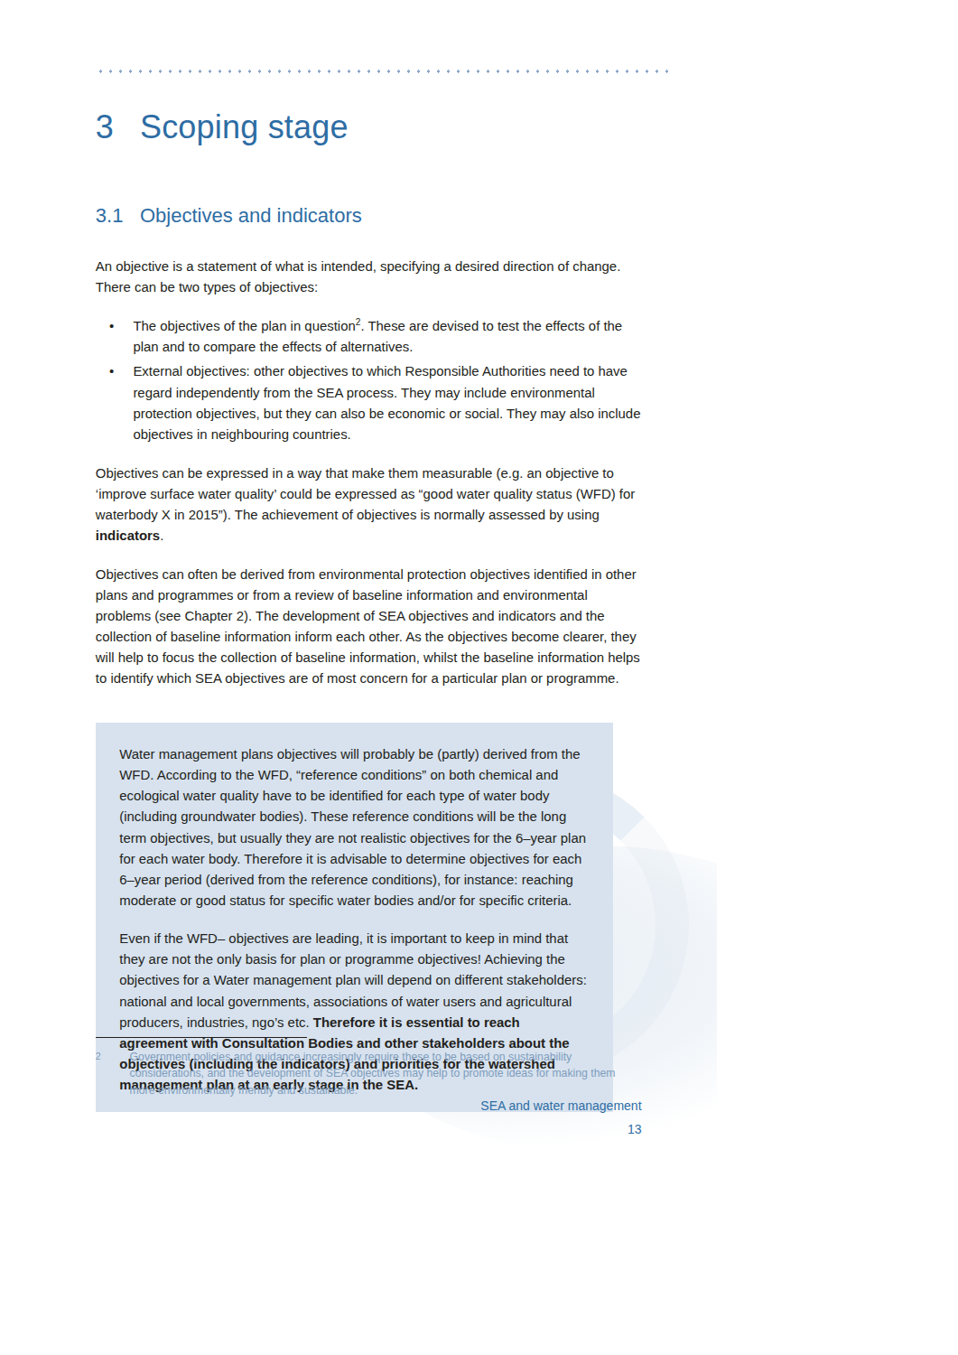3 Scoping stage
3.1 Objectives and indicators
An objective is a statement of what is intended, specifying a desired direction of change. There can be two types of objectives:
The objectives of the plan in question2. These are devised to test the effects of the plan and to compare the effects of alternatives.
External objectives: other objectives to which Responsible Authorities need to have regard independently from the SEA process. They may include environmental protection objectives, but they can also be economic or social. They may also include objectives in neighbouring countries.
Objectives can be expressed in a way that make them measurable (e.g. an objective to ‘improve surface water quality’ could be expressed as “good water quality status (WFD) for waterbody X in 2015”). The achievement of objectives is normally assessed by using indicators.
Objectives can often be derived from environmental protection objectives identified in other plans and programmes or from a review of baseline information and environmental problems (see Chapter 2). The development of SEA objectives and indicators and the collection of baseline information inform each other. As the objectives become clearer, they will help to focus the collection of baseline information, whilst the baseline information helps to identify which SEA objectives are of most concern for a particular plan or programme.
Water management plans objectives will probably be (partly) derived from the WFD. According to the WFD, “reference conditions” on both chemical and ecological water quality have to be identified for each type of water body (including groundwater bodies). These reference conditions will be the long term objectives, but usually they are not realistic objectives for the 6–year plan for each water body. Therefore it is advisable to determine objectives for each 6–year period (derived from the reference conditions), for instance: reaching moderate or good status for specific water bodies and/or for specific criteria.
Even if the WFD– objectives are leading, it is important to keep in mind that they are not the only basis for plan or programme objectives! Achieving the objectives for a Water management plan will depend on different stakeholders: national and local governments, associations of water users and agricultural producers, industries, ngo’s etc. Therefore it is essential to reach agreement with Consultation Bodies and other stakeholders about the objectives (including the indicators) and priorities for the watershed management plan at an early stage in the SEA.
2 Government policies and guidance increasingly require these to be based on sustainability considerations, and the development of SEA objectives may help to promote ideas for making them more environmentally friendly and sustainable.
SEA and water management
13